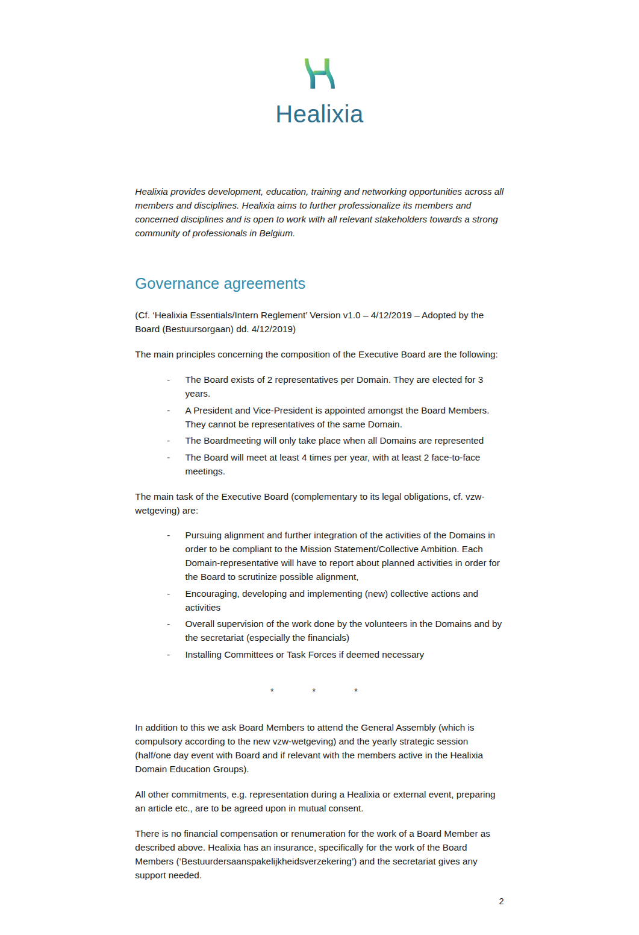Healixia
Healixia provides development, education, training and networking opportunities across all members and disciplines. Healixia aims to further professionalize its members and concerned disciplines and is open to work with all relevant stakeholders towards a strong community of professionals in Belgium.
Governance agreements
(Cf. ‘Healixia Essentials/Intern Reglement’ Version v1.0 – 4/12/2019 – Adopted by the Board (Bestuursorgaan) dd. 4/12/2019)
The main principles concerning the composition of the Executive Board are the following:
The Board exists of 2 representatives per Domain. They are elected for 3 years.
A President and Vice-President is appointed amongst the Board Members. They cannot be representatives of the same Domain.
The Boardmeeting will only take place when all Domains are represented
The Board will meet at least 4 times per year, with at least 2 face-to-face meetings.
The main task of the Executive Board (complementary to its legal obligations, cf. vzw-wetgeving) are:
Pursuing alignment and further integration of the activities of the Domains in order to be compliant to the Mission Statement/Collective Ambition. Each Domain-representative will have to report about planned activities in order for the Board to scrutinize possible alignment,
Encouraging, developing and implementing (new) collective actions and activities
Overall supervision of the work done by the volunteers in the Domains and by the secretariat (especially the financials)
Installing Committees or Task Forces if deemed necessary
* * *
In addition to this we ask Board Members to attend the General Assembly (which is compulsory according to the new vzw-wetgeving) and the yearly strategic session (half/one day event with Board and if relevant with the members active in the Healixia Domain Education Groups).
All other commitments, e.g. representation during a Healixia or external event, preparing an article etc., are to be agreed upon in mutual consent.
There is no financial compensation or renumeration for the work of a Board Member as described above. Healixia has an insurance, specifically for the work of the Board Members (‘Bestuurdersaanspakelijkheidsverzekering’) and the secretariat gives any support needed.
2